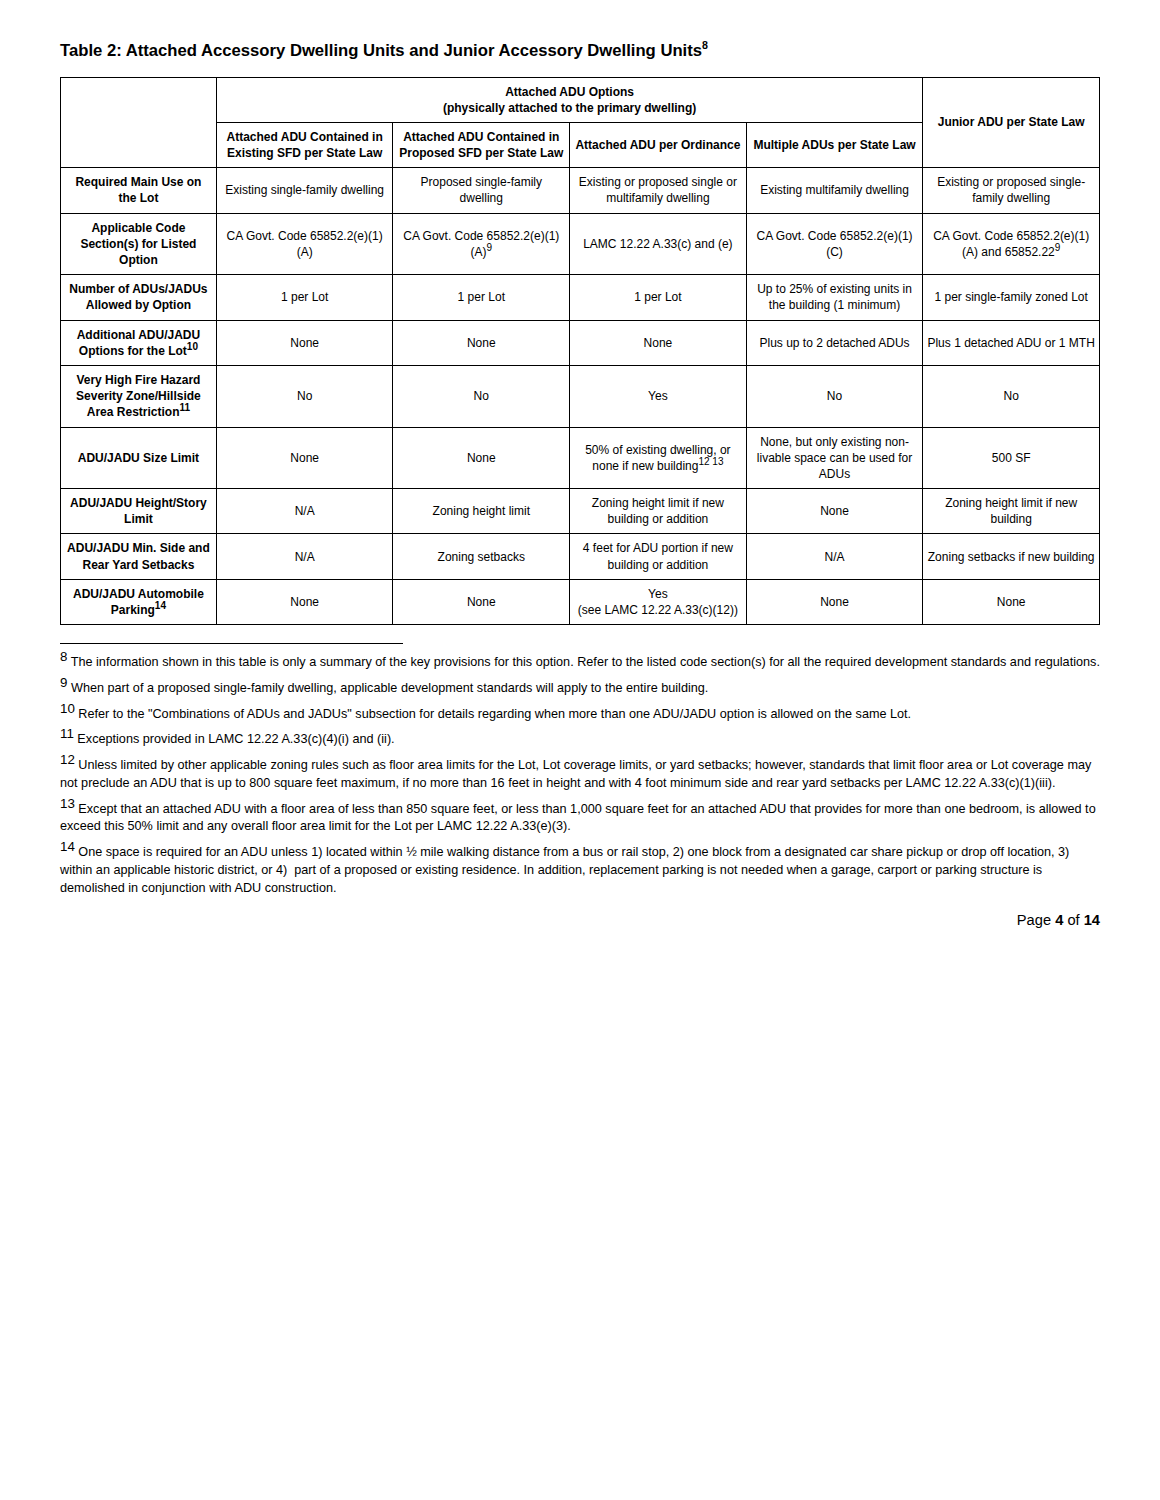Table 2: Attached Accessory Dwelling Units and Junior Accessory Dwelling Units8
| | Attached ADU Options (physically attached to the primary dwelling) | Junior ADU per State Law |
| --- | --- | --- |
| Attached ADU Contained in Existing SFD per State Law | Attached ADU Contained in Proposed SFD per State Law | Attached ADU per Ordinance | Multiple ADUs per State Law |
| Required Main Use on the Lot | Existing single-family dwelling | Proposed single-family dwelling | Existing or proposed single or multifamily dwelling | Existing multifamily dwelling | Existing or proposed single-family dwelling |
| Applicable Code Section(s) for Listed Option | CA Govt. Code 65852.2(e)(1)(A) | CA Govt. Code 65852.2(e)(1)(A) 9 | LAMC 12.22 A.33(c) and (e) | CA Govt. Code 65852.2(e)(1)(C) | CA Govt. Code 65852.2(e)(1)(A) and 65852.22 9 |
| Number of ADUs/JADUs Allowed by Option | 1 per Lot | 1 per Lot | 1 per Lot | Up to 25% of existing units in the building (1 minimum) | 1 per single-family zoned Lot |
| Additional ADU/JADU Options for the Lot 10 | None | None | None | Plus up to 2 detached ADUs | Plus 1 detached ADU or 1 MTH |
| Very High Fire Hazard Severity Zone/Hillside Area Restriction 11 | No | No | Yes | No | No |
| ADU/JADU Size Limit | None | None | 50% of existing dwelling, or none if new building 12 13 | None, but only existing non-livable space can be used for ADUs | 500 SF |
| ADU/JADU Height/Story Limit | N/A | Zoning height limit | Zoning height limit if new building or addition | None | Zoning height limit if new building |
| ADU/JADU Min. Side and Rear Yard Setbacks | N/A | Zoning setbacks | 4 feet for ADU portion if new building or addition | N/A | Zoning setbacks if new building |
| ADU/JADU Automobile Parking 14 | None | None | Yes (see LAMC 12.22 A.33(c)(12)) | None | None |
8 The information shown in this table is only a summary of the key provisions for this option. Refer to the listed code section(s) for all the required development standards and regulations.
9 When part of a proposed single-family dwelling, applicable development standards will apply to the entire building.
10 Refer to the "Combinations of ADUs and JADUs" subsection for details regarding when more than one ADU/JADU option is allowed on the same Lot.
11 Exceptions provided in LAMC 12.22 A.33(c)(4)(i) and (ii).
12 Unless limited by other applicable zoning rules such as floor area limits for the Lot, Lot coverage limits, or yard setbacks; however, standards that limit floor area or Lot coverage may not preclude an ADU that is up to 800 square feet maximum, if no more than 16 feet in height and with 4 foot minimum side and rear yard setbacks per LAMC 12.22 A.33(c)(1)(iii).
13 Except that an attached ADU with a floor area of less than 850 square feet, or less than 1,000 square feet for an attached ADU that provides for more than one bedroom, is allowed to exceed this 50% limit and any overall floor area limit for the Lot per LAMC 12.22 A.33(e)(3).
14 One space is required for an ADU unless 1) located within ½ mile walking distance from a bus or rail stop, 2) one block from a designated car share pickup or drop off location, 3) within an applicable historic district, or 4) part of a proposed or existing residence. In addition, replacement parking is not needed when a garage, carport or parking structure is demolished in conjunction with ADU construction.
Page 4 of 14